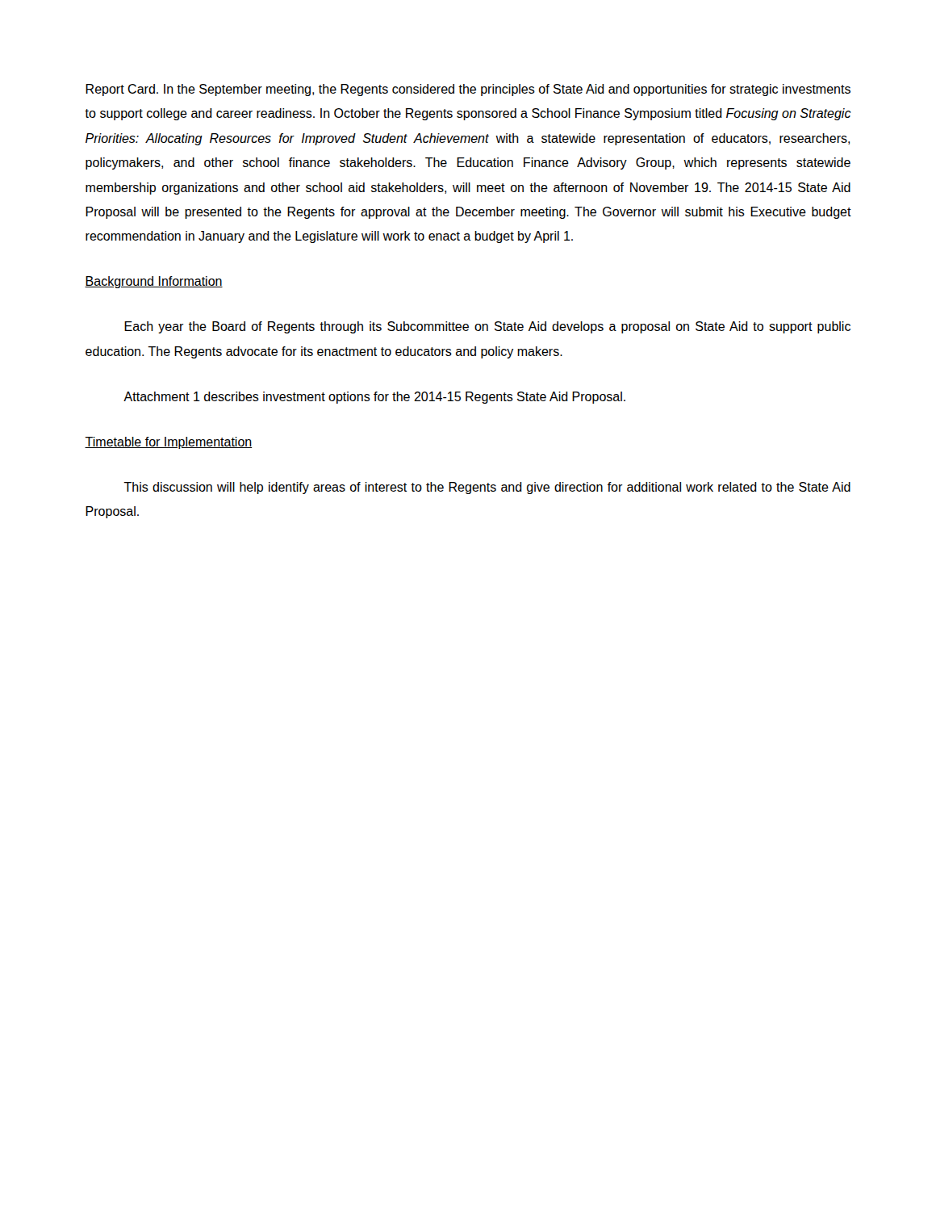Report Card. In the September meeting, the Regents considered the principles of State Aid and opportunities for strategic investments to support college and career readiness. In October the Regents sponsored a School Finance Symposium titled Focusing on Strategic Priorities: Allocating Resources for Improved Student Achievement with a statewide representation of educators, researchers, policymakers, and other school finance stakeholders. The Education Finance Advisory Group, which represents statewide membership organizations and other school aid stakeholders, will meet on the afternoon of November 19. The 2014-15 State Aid Proposal will be presented to the Regents for approval at the December meeting. The Governor will submit his Executive budget recommendation in January and the Legislature will work to enact a budget by April 1.
Background Information
Each year the Board of Regents through its Subcommittee on State Aid develops a proposal on State Aid to support public education. The Regents advocate for its enactment to educators and policy makers.
Attachment 1 describes investment options for the 2014-15 Regents State Aid Proposal.
Timetable for Implementation
This discussion will help identify areas of interest to the Regents and give direction for additional work related to the State Aid Proposal.